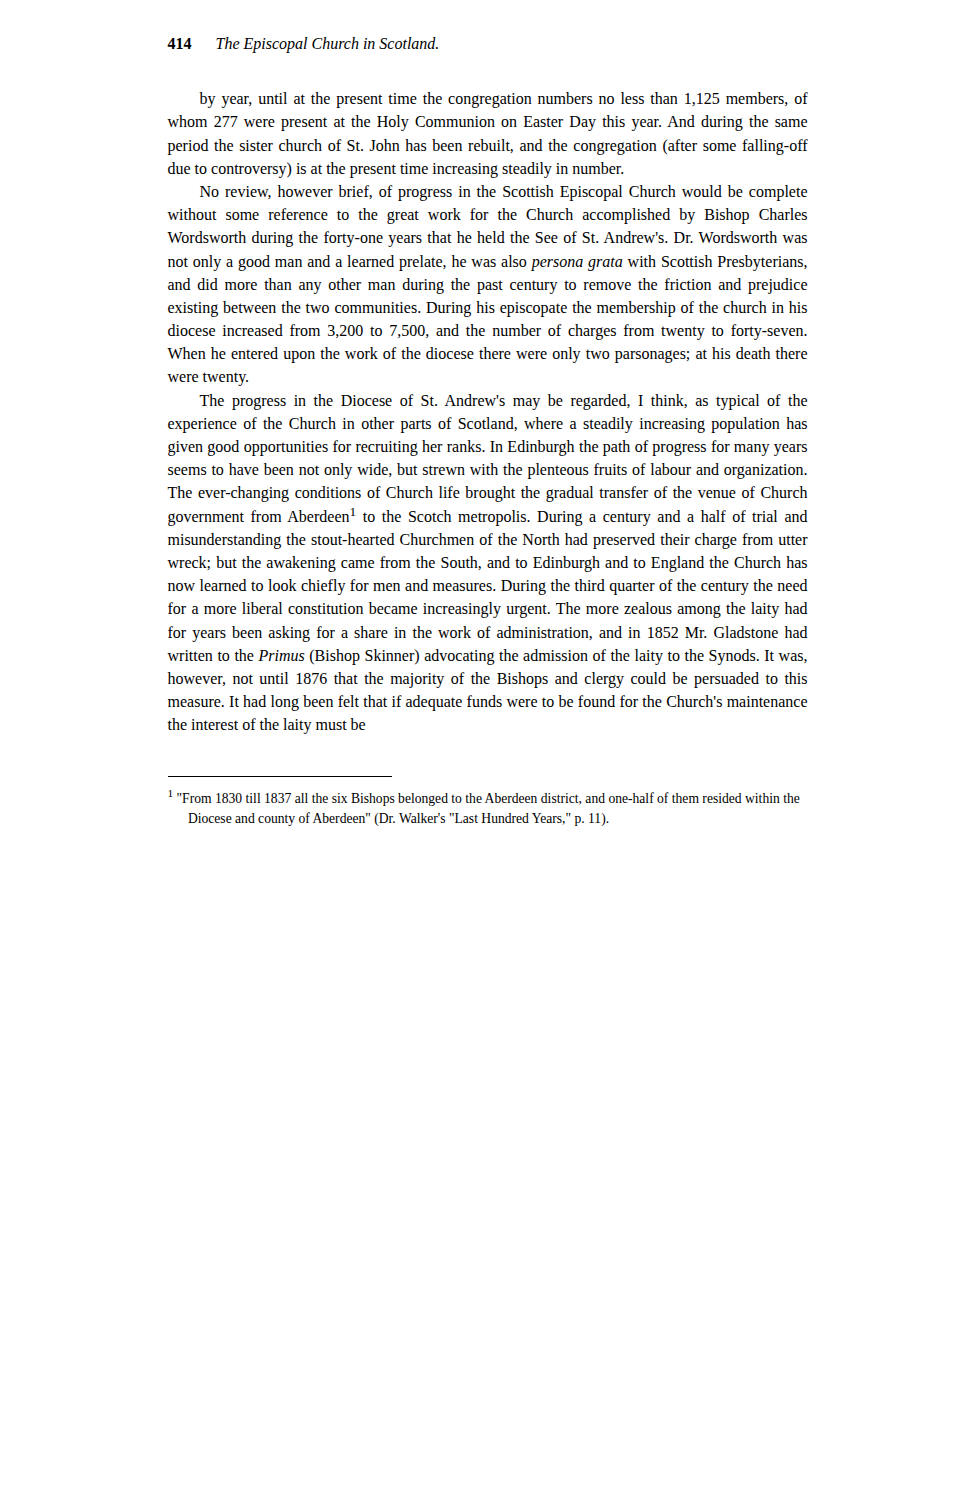414 The Episcopal Church in Scotland.
by year, until at the present time the congregation numbers no less than 1,125 members, of whom 277 were present at the Holy Communion on Easter Day this year. And during the same period the sister church of St. John has been rebuilt, and the congregation (after some falling-off due to controversy) is at the present time increasing steadily in number.
No review, however brief, of progress in the Scottish Episcopal Church would be complete without some reference to the great work for the Church accomplished by Bishop Charles Wordsworth during the forty-one years that he held the See of St. Andrew's. Dr. Wordsworth was not only a good man and a learned prelate, he was also persona grata with Scottish Presbyterians, and did more than any other man during the past century to remove the friction and prejudice existing between the two communities. During his episcopate the membership of the church in his diocese increased from 3,200 to 7,500, and the number of charges from twenty to forty-seven. When he entered upon the work of the diocese there were only two parsonages; at his death there were twenty.
The progress in the Diocese of St. Andrew's may be regarded, I think, as typical of the experience of the Church in other parts of Scotland, where a steadily increasing population has given good opportunities for recruiting her ranks. In Edinburgh the path of progress for many years seems to have been not only wide, but strewn with the plenteous fruits of labour and organization. The ever-changing conditions of Church life brought the gradual transfer of the venue of Church government from Aberdeen1 to the Scotch metropolis. During a century and a half of trial and misunderstanding the stout-hearted Churchmen of the North had preserved their charge from utter wreck; but the awakening came from the South, and to Edinburgh and to England the Church has now learned to look chiefly for men and measures. During the third quarter of the century the need for a more liberal constitution became increasingly urgent. The more zealous among the laity had for years been asking for a share in the work of administration, and in 1852 Mr. Gladstone had written to the Primus (Bishop Skinner) advocating the admission of the laity to the Synods. It was, however, not until 1876 that the majority of the Bishops and clergy could be persuaded to this measure. It had long been felt that if adequate funds were to be found for the Church's maintenance the interest of the laity must be
1 "From 1830 till 1837 all the six Bishops belonged to the Aberdeen district, and one-half of them resided within the Diocese and county of Aberdeen" (Dr. Walker's "Last Hundred Years," p. 11).